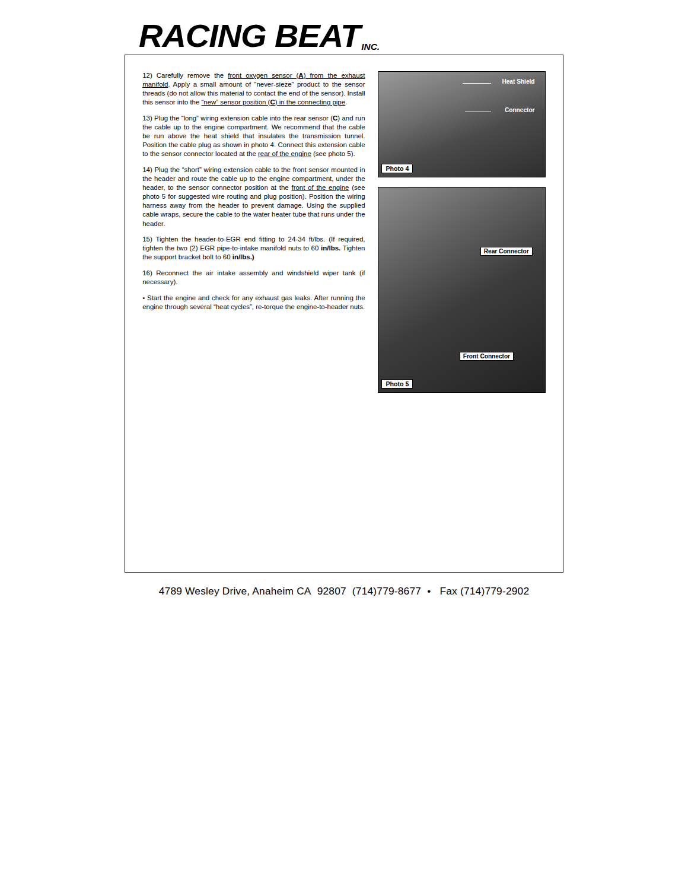RACING BEATINC.
12) Carefully remove the front oxygen sensor (A) from the exhaust manifold. Apply a small amount of “never-sieze” product to the sensor threads (do not allow this material to contact the end of the sensor). Install this sensor into the “new” sensor position (C) in the connecting pipe.
13) Plug the “long” wiring extension cable into the rear sensor (C) and run the cable up to the engine compartment. We recommend that the cable be run above the heat shield that insulates the transmission tunnel. Position the cable plug as shown in photo 4. Connect this extension cable to the sensor connector located at the rear of the engine (see photo 5).
14) Plug the “short” wiring extension cable to the front sensor mounted in the header and route the cable up to the engine compartment, under the header, to the sensor connector position at the front of the engine (see photo 5 for suggested wire routing and plug position). Position the wiring harness away from the header to prevent damage. Using the supplied cable wraps, secure the cable to the water heater tube that runs under the header.
15) Tighten the header-to-EGR end fitting to 24-34 ft/lbs. (If required, tighten the two (2) EGR pipe-to-intake manifold nuts to 60 in/lbs. Tighten the support bracket bolt to 60 in/lbs.)
16) Reconnect the air intake assembly and windshield wiper tank (if necessary).
• Start the engine and check for any exhaust gas leaks. After running the engine through several “heat cycles”, re-torque the engine-to-header nuts.
Heat Shield Connector Photo 4
Rear Connector Front Connector Photo 5
4789 Wesley Drive, Anaheim CA 92807 (714)779-8677 • Fax (714)779-2902